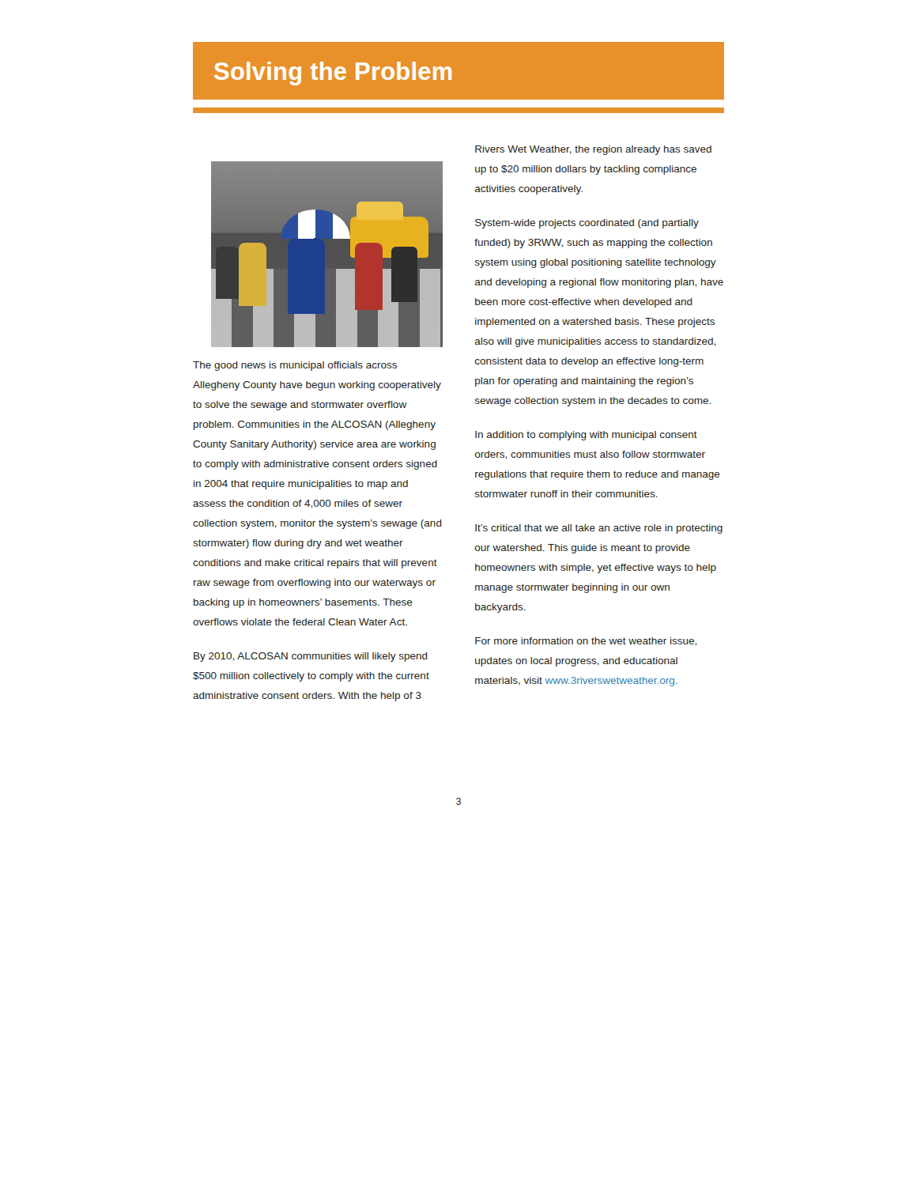Solving the Problem
The good news is municipal officials across Allegheny County have begun working cooperatively to solve the sewage and stormwater overflow problem. Communities in the ALCOSAN (Allegheny County Sanitary Authority) service area are working to comply with administrative consent orders signed in 2004 that require municipalities to map and assess the condition of 4,000 miles of sewer collection system, monitor the system’s sewage (and stormwater) flow during dry and wet weather conditions and make critical repairs that will prevent raw sewage from overflowing into our waterways or backing up in homeowners’ basements. These overflows violate the federal Clean Water Act.
By 2010, ALCOSAN communities will likely spend $500 million collectively to comply with the current administrative consent orders. With the help of 3 Rivers Wet Weather, the region already has saved up to $20 million dollars by tackling compliance activities cooperatively.
System-wide projects coordinated (and partially funded) by 3RWW, such as mapping the collection system using global positioning satellite technology and developing a regional flow monitoring plan, have been more cost-effective when developed and implemented on a watershed basis. These projects also will give municipalities access to standardized, consistent data to develop an effective long-term plan for operating and maintaining the region’s sewage collection system in the decades to come.
In addition to complying with municipal consent orders, communities must also follow stormwater regulations that require them to reduce and manage stormwater runoff in their communities.
It’s critical that we all take an active role in protecting our watershed. This guide is meant to provide homeowners with simple, yet effective ways to help manage stormwater beginning in our own backyards.
For more information on the wet weather issue, updates on local progress, and educational materials, visit www.3riverswetweather.org.
3